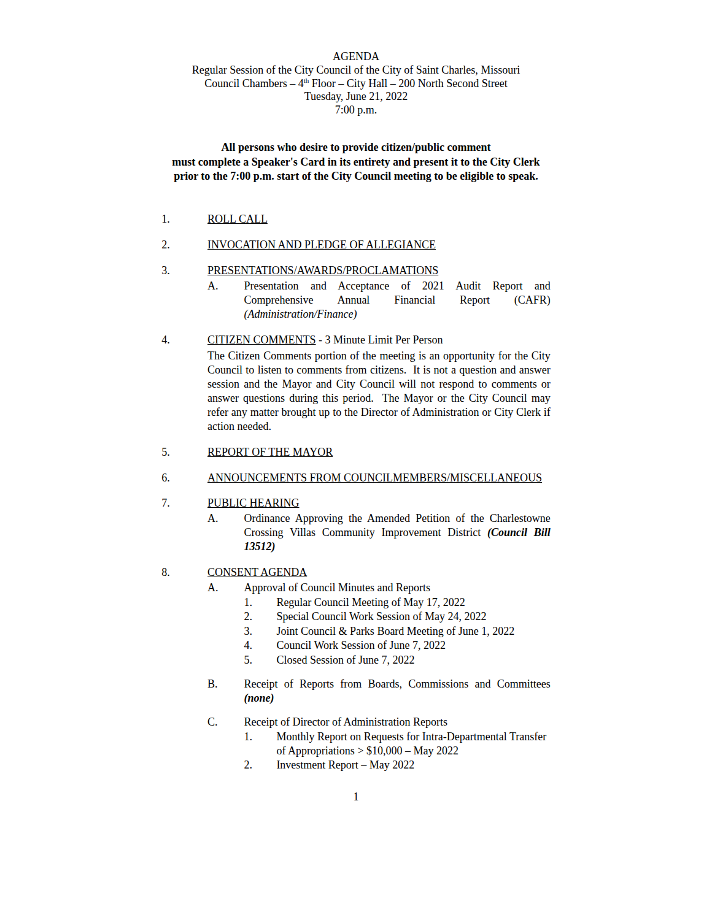AGENDA
Regular Session of the City Council of the City of Saint Charles, Missouri
Council Chambers – 4th Floor – City Hall – 200 North Second Street
Tuesday, June 21, 2022
7:00 p.m.
All persons who desire to provide citizen/public comment
must complete a Speaker's Card in its entirety and present it to the City Clerk
prior to the 7:00 p.m. start of the City Council meeting to be eligible to speak.
1. ROLL CALL
2. INVOCATION AND PLEDGE OF ALLEGIANCE
3. PRESENTATIONS/AWARDS/PROCLAMATIONS
A.
Presentation and Acceptance of 2021 Audit Report and Comprehensive Annual Financial Report (CAFR) (Administration/Finance)
4. CITIZEN COMMENTS - 3 Minute Limit Per Person
The Citizen Comments portion of the meeting is an opportunity for the City Council to listen to comments from citizens. It is not a question and answer session and the Mayor and City Council will not respond to comments or answer questions during this period. The Mayor or the City Council may refer any matter brought up to the Director of Administration or City Clerk if action needed.
5. REPORT OF THE MAYOR
6. ANNOUNCEMENTS FROM COUNCILMEMBERS/MISCELLANEOUS
7. PUBLIC HEARING
A.
Ordinance Approving the Amended Petition of the Charlestowne Crossing Villas Community Improvement District (Council Bill 13512)
8. CONSENT AGENDA
A.
Approval of Council Minutes and Reports
1. Regular Council Meeting of May 17, 2022
2. Special Council Work Session of May 24, 2022
3. Joint Council & Parks Board Meeting of June 1, 2022
4. Council Work Session of June 7, 2022
5. Closed Session of June 7, 2022
B.
Receipt of Reports from Boards, Commissions and Committees (none)
C.
Receipt of Director of Administration Reports
1. Monthly Report on Requests for Intra-Departmental Transfer of Appropriations > $10,000 – May 2022
2. Investment Report – May 2022
1